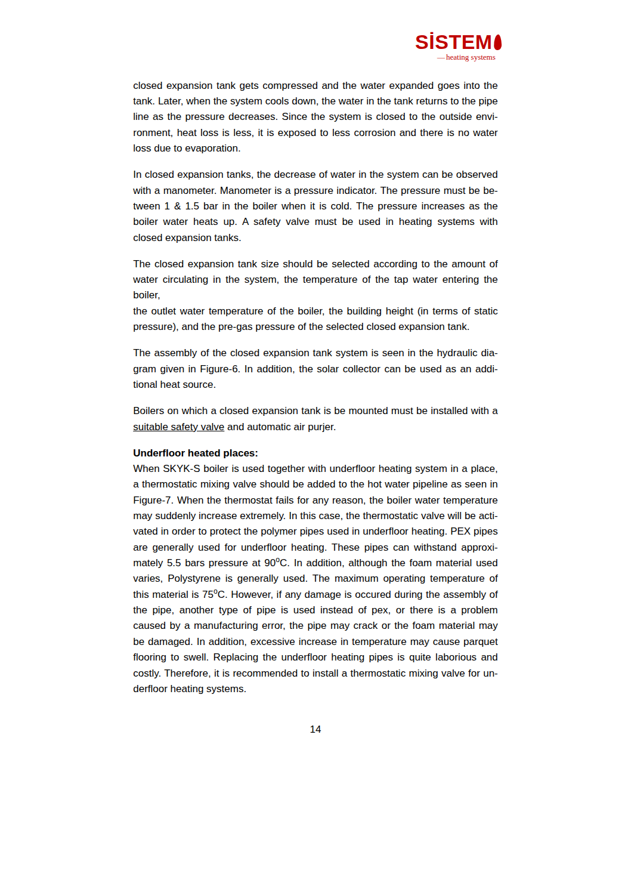SİSTEM
—heating systems
closed expansion tank gets compressed and the water expanded goes into the tank. Later, when the system cools down, the water in the tank returns to the pipe line as the pressure decreases. Since the system is closed to the outside environment, heat loss is less, it is exposed to less corrosion and there is no water loss due to evaporation.
In closed expansion tanks, the decrease of water in the system can be observed with a manometer. Manometer is a pressure indicator. The pressure must be between 1 & 1.5 bar in the boiler when it is cold. The pressure increases as the boiler water heats up. A safety valve must be used in heating systems with closed expansion tanks.
The closed expansion tank size should be selected according to the amount of water circulating in the system, the temperature of the tap water entering the boiler,
the outlet water temperature of the boiler, the building height (in terms of static pressure), and the pre-gas pressure of the selected closed expansion tank.
The assembly of the closed expansion tank system is seen in the hydraulic diagram given in Figure-6. In addition, the solar collector can be used as an additional heat source.
Boilers on which a closed expansion tank is be mounted must be installed with a suitable safety valve and automatic air purjer.
Underfloor heated places:
When SKYK-S boiler is used together with underfloor heating system in a place, a thermostatic mixing valve should be added to the hot water pipeline as seen in Figure-7. When the thermostat fails for any reason, the boiler water temperature may suddenly increase extremely. In this case, the thermostatic valve will be activated in order to protect the polymer pipes used in underfloor heating. PEX pipes are generally used for underfloor heating. These pipes can withstand approximately 5.5 bars pressure at 90oC. In addition, although the foam material used varies, Polystyrene is generally used. The maximum operating temperature of this material is 75oC. However, if any damage is occured during the assembly of the pipe, another type of pipe is used instead of pex, or there is a problem caused by a manufacturing error, the pipe may crack or the foam material may be damaged. In addition, excessive increase in temperature may cause parquet flooring to swell. Replacing the underfloor heating pipes is quite laborious and costly. Therefore, it is recommended to install a thermostatic mixing valve for underfloor heating systems.
14